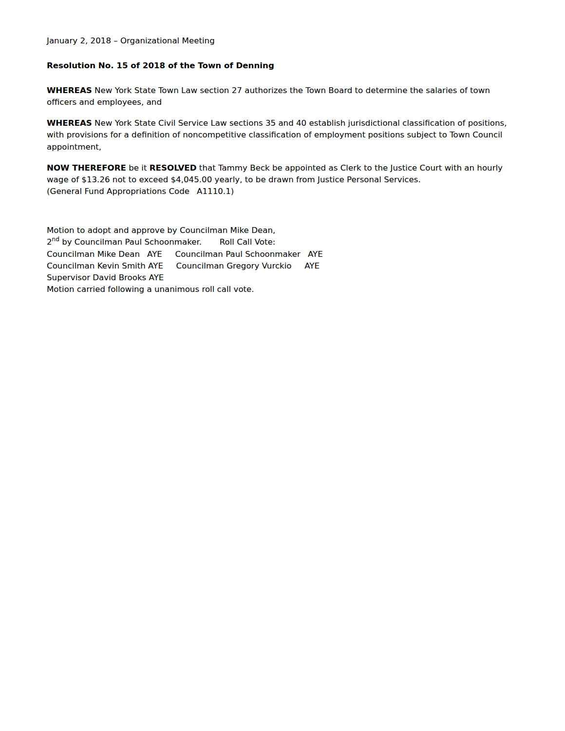January 2, 2018 – Organizational Meeting
Resolution No. 15 of 2018 of the Town of Denning
WHEREAS New York State Town Law section 27 authorizes the Town Board to determine the salaries of town officers and employees, and
WHEREAS New York State Civil Service Law sections 35 and 40 establish jurisdictional classification of positions, with provisions for a definition of noncompetitive classification of employment positions subject to Town Council appointment,
NOW THEREFORE be it RESOLVED that Tammy Beck be appointed as Clerk to the Justice Court with an hourly wage of $13.26 not to exceed $4,045.00 yearly, to be drawn from Justice Personal Services.
(General Fund Appropriations Code A1110.1)
Motion to adopt and approve by Councilman Mike Dean,
2nd by Councilman Paul Schoonmaker. Roll Call Vote:
Councilman Mike Dean AYE Councilman Paul Schoonmaker AYE
Councilman Kevin Smith AYE Councilman Gregory Vurckio AYE
Supervisor David Brooks AYE
Motion carried following a unanimous roll call vote.